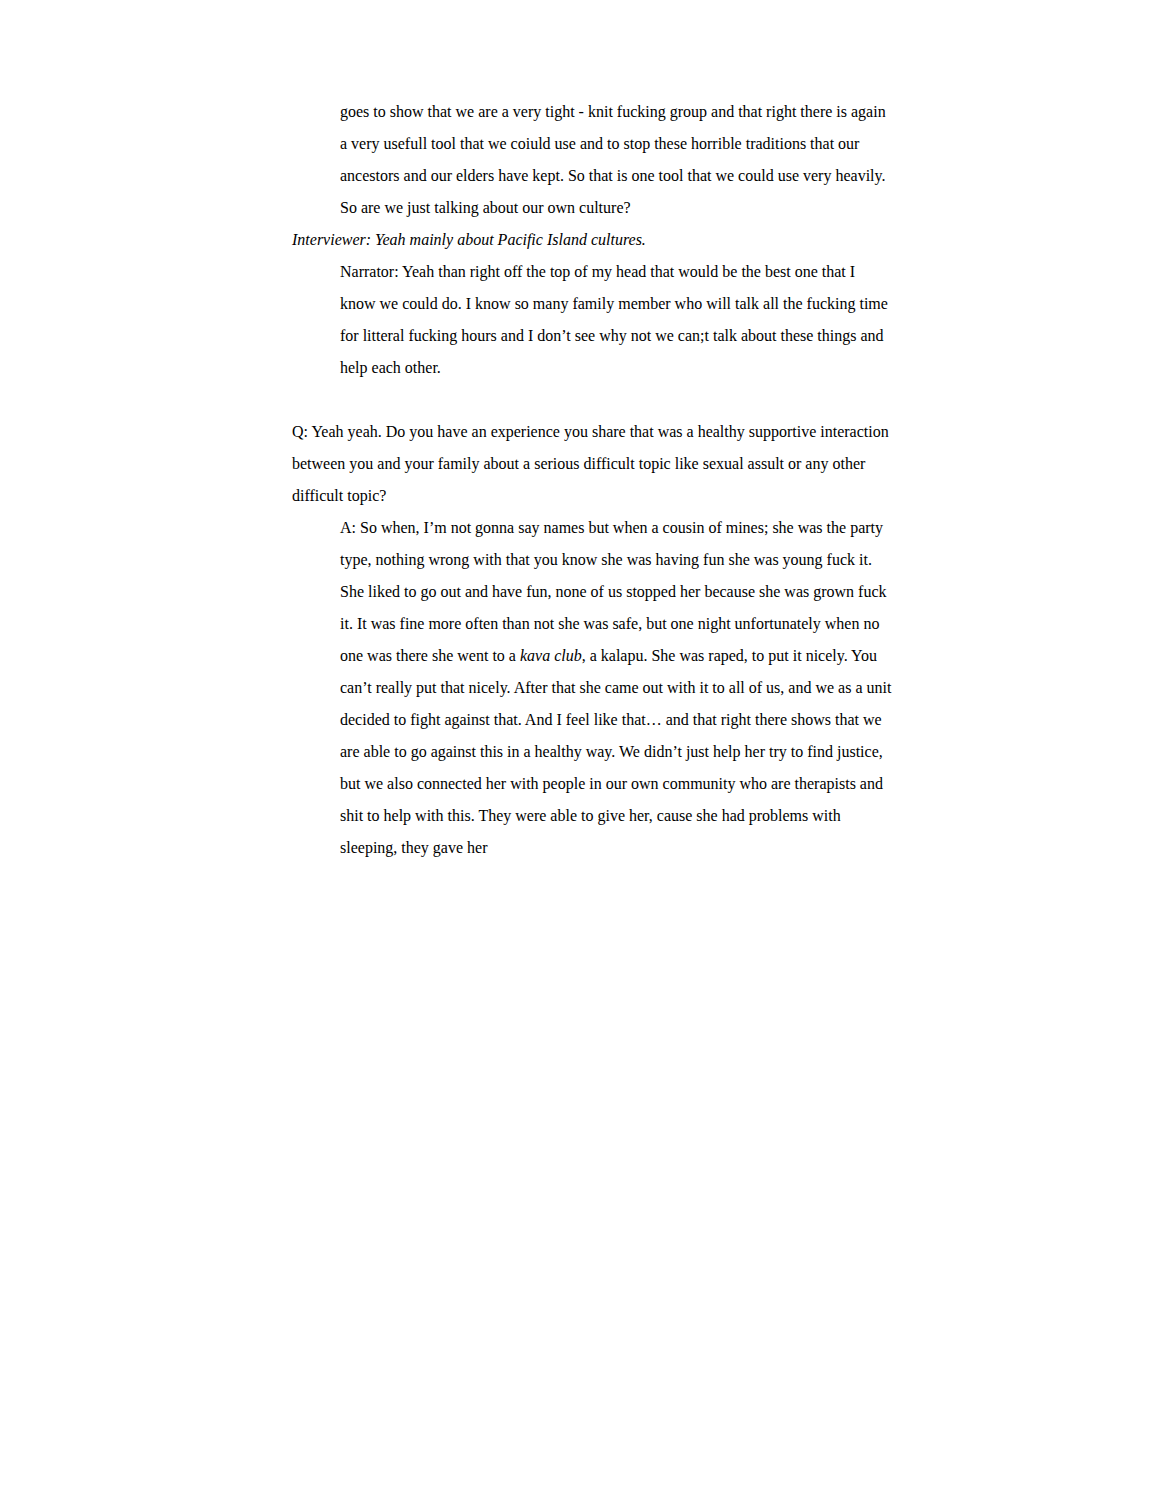goes to show that we are a very tight - knit fucking group and that right there is again a very usefull tool that we coiuld use and to stop these horrible traditions that our ancestors and our elders have kept. So that is one tool that we could use very heavily. So are we just talking about our own culture?
Interviewer: Yeah mainly about Pacific Island cultures.
Narrator: Yeah than right off the top of my head that would be the best one that I know we could do. I know so many family member who will talk all the fucking time for litteral fucking hours and I don’t see why not we can;t talk about these things and help each other.
Q: Yeah yeah. Do you have an experience you share that was a healthy supportive interaction between you and your family about a serious difficult topic like sexual assult or any other difficult topic?
A: So when, I’m not gonna say names but when a cousin of mines; she was the party type, nothing wrong with that you know she was having fun she was young fuck it. She liked to go out and have fun, none of us stopped her because she was grown fuck it. It was fine more often than not she was safe, but one night unfortunately when no one was there she went to a kava club, a kalapu. She was raped, to put it nicely. You can’t really put that nicely. After that she came out with it to all of us, and we as a unit decided to fight against that. And I feel like that… and that right there shows that we are able to go against this in a healthy way. We didn’t just help her try to find justice, but we also connected her with people in our own community who are therapists and shit to help with this. They were able to give her, cause she had problems with sleeping, they gave her